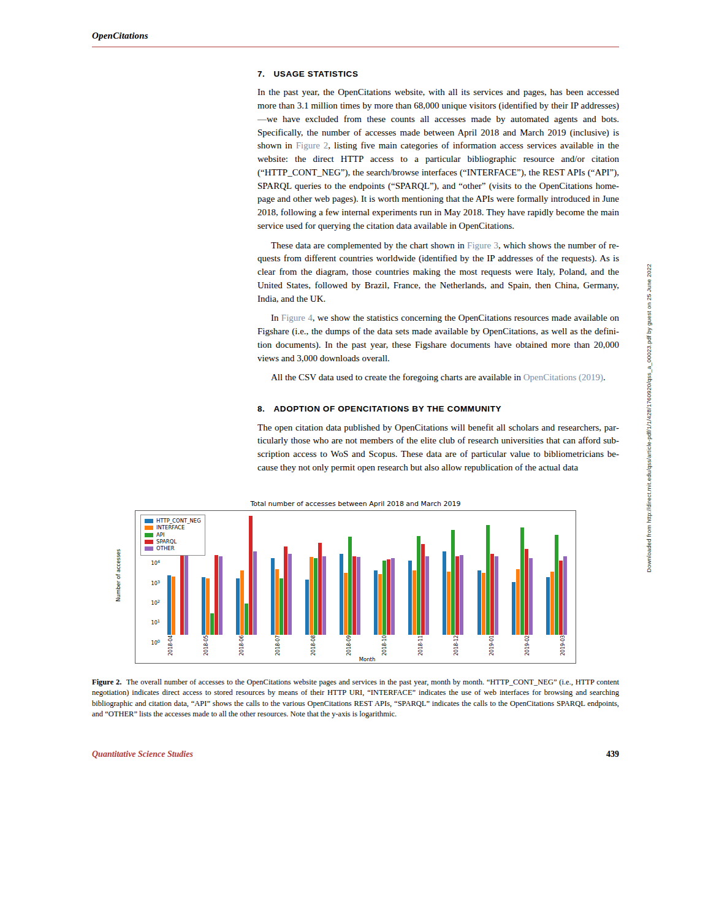OpenCitations
Downloaded from http://direct.mit.edu/qss/article-pdf/1/1/428/1760920/qss_a_00023.pdf by guest on 25 June 2022
7. USAGE STATISTICS
In the past year, the OpenCitations website, with all its services and pages, has been accessed more than 3.1 million times by more than 68,000 unique visitors (identified by their IP addresses)—we have excluded from these counts all accesses made by automated agents and bots. Specifically, the number of accesses made between April 2018 and March 2019 (inclusive) is shown in Figure 2, listing five main categories of information access services available in the website: the direct HTTP access to a particular bibliographic resource and/or citation (“HTTP_CONT_NEG”), the search/browse interfaces (“INTERFACE”), the REST APIs (“API”), SPARQL queries to the endpoints (“SPARQL”), and “other” (visits to the OpenCitations homepage and other web pages). It is worth mentioning that the APIs were formally introduced in June 2018, following a few internal experiments run in May 2018. They have rapidly become the main service used for querying the citation data available in OpenCitations.
These data are complemented by the chart shown in Figure 3, which shows the number of requests from different countries worldwide (identified by the IP addresses of the requests). As is clear from the diagram, those countries making the most requests were Italy, Poland, and the United States, followed by Brazil, France, the Netherlands, and Spain, then China, Germany, India, and the UK.
In Figure 4, we show the statistics concerning the OpenCitations resources made available on Figshare (i.e., the dumps of the data sets made available by OpenCitations, as well as the definition documents). In the past year, these Figshare documents have obtained more than 20,000 views and 3,000 downloads overall.
All the CSV data used to create the foregoing charts are available in OpenCitations (2019).
8. ADOPTION OF OPENCITATIONS BY THE COMMUNITY
The open citation data published by OpenCitations will benefit all scholars and researchers, particularly those who are not members of the elite club of research universities that can afford subscription access to WoS and Scopus. These data are of particular value to bibliometricians because they not only permit open research but also allow republication of the actual data
Total number of accesses between April 2018 and March 2019
HTTP_CONT_NEG
INTERFACE
API
SPARQL
OTHER
Number of accesses
106
105
104
103
102
101
100
2018-04
2018-05
2018-06
2018-07
2018-08
2018-09
2018-10
2018-11
2018-12
2019-01
2019-02
2019-03
Month
Figure 2. The overall number of accesses to the OpenCitations website pages and services in the past year, month by month. “HTTP_CONT_NEG” (i.e., HTTP content negotiation) indicates direct access to stored resources by means of their HTTP URI, “INTERFACE” indicates the use of web interfaces for browsing and searching bibliographic and citation data, “API” shows the calls to the various OpenCitations REST APIs, “SPARQL” indicates the calls to the OpenCitations SPARQL endpoints, and “OTHER” lists the accesses made to all the other resources. Note that the y-axis is logarithmic.
Quantitative Science Studies
439